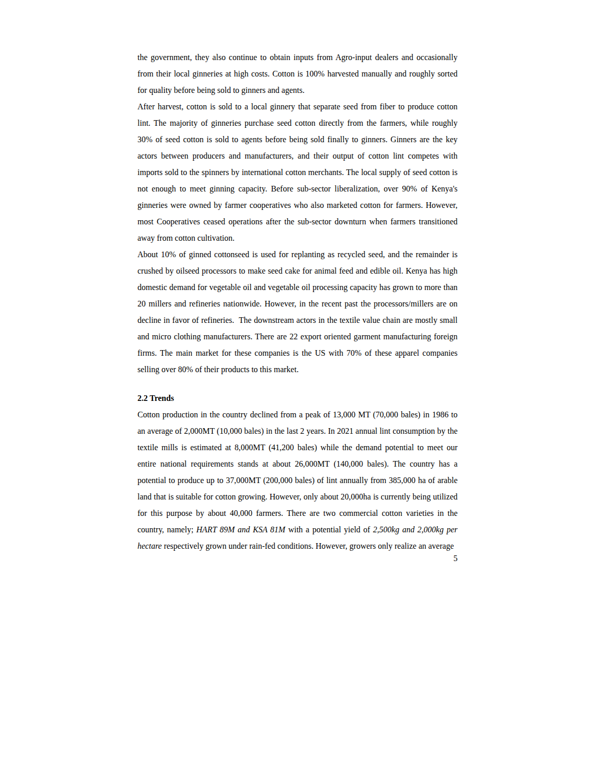the government, they also continue to obtain inputs from Agro-input dealers and occasionally from their local ginneries at high costs. Cotton is 100% harvested manually and roughly sorted for quality before being sold to ginners and agents.
After harvest, cotton is sold to a local ginnery that separate seed from fiber to produce cotton lint. The majority of ginneries purchase seed cotton directly from the farmers, while roughly 30% of seed cotton is sold to agents before being sold finally to ginners. Ginners are the key actors between producers and manufacturers, and their output of cotton lint competes with imports sold to the spinners by international cotton merchants. The local supply of seed cotton is not enough to meet ginning capacity. Before sub-sector liberalization, over 90% of Kenya's ginneries were owned by farmer cooperatives who also marketed cotton for farmers. However, most Cooperatives ceased operations after the sub-sector downturn when farmers transitioned away from cotton cultivation.
About 10% of ginned cottonseed is used for replanting as recycled seed, and the remainder is crushed by oilseed processors to make seed cake for animal feed and edible oil. Kenya has high domestic demand for vegetable oil and vegetable oil processing capacity has grown to more than 20 millers and refineries nationwide. However, in the recent past the processors/millers are on decline in favor of refineries. The downstream actors in the textile value chain are mostly small and micro clothing manufacturers. There are 22 export oriented garment manufacturing foreign firms. The main market for these companies is the US with 70% of these apparel companies selling over 80% of their products to this market.
2.2 Trends
Cotton production in the country declined from a peak of 13,000 MT (70,000 bales) in 1986 to an average of 2,000MT (10,000 bales) in the last 2 years. In 2021 annual lint consumption by the textile mills is estimated at 8,000MT (41,200 bales) while the demand potential to meet our entire national requirements stands at about 26,000MT (140,000 bales). The country has a potential to produce up to 37,000MT (200,000 bales) of lint annually from 385,000 ha of arable land that is suitable for cotton growing. However, only about 20,000ha is currently being utilized for this purpose by about 40,000 farmers. There are two commercial cotton varieties in the country, namely; HART 89M and KSA 81M with a potential yield of 2,500kg and 2,000kg per hectare respectively grown under rain-fed conditions. However, growers only realize an average
5